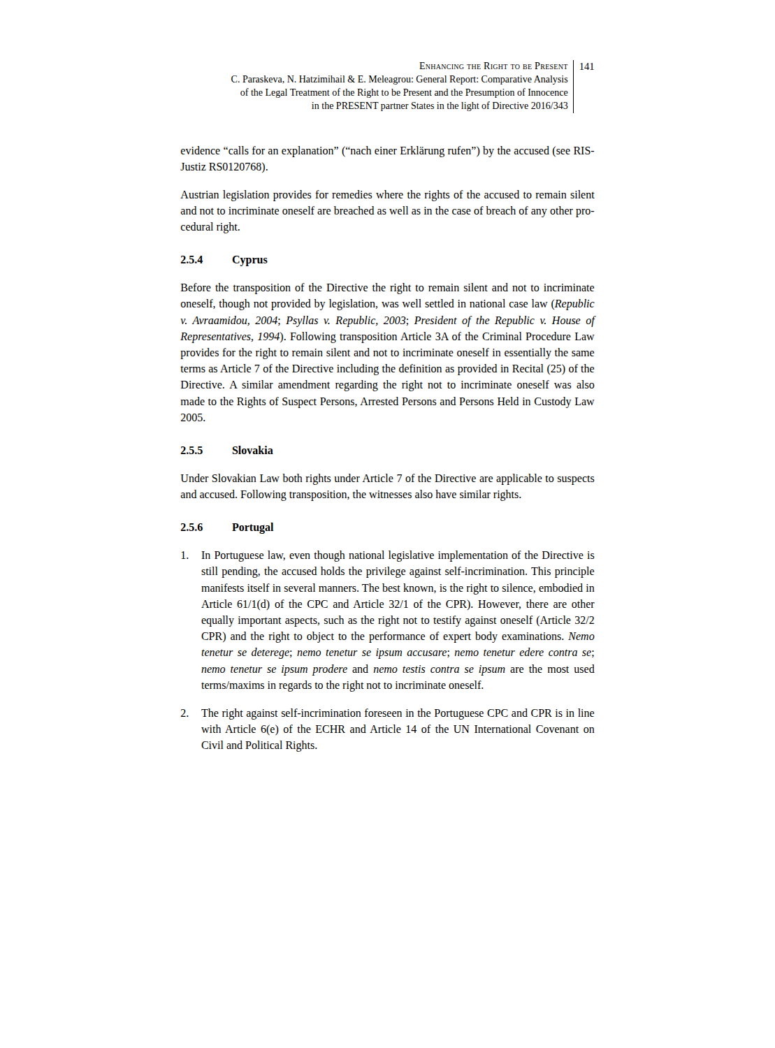Enhancing the Right to be Present
C. Paraskeva, N. Hatzimihail & E. Meleagrou: General Report: Comparative Analysis
of the Legal Treatment of the Right to be Present and the Presumption of Innocence
in the PRESENT partner States in the light of Directive 2016/343
141
evidence “calls for an explanation” (“nach einer Erklärung rufen”) by the accused (see RIS-Justiz RS0120768).
Austrian legislation provides for remedies where the rights of the accused to remain silent and not to incriminate oneself are breached as well as in the case of breach of any other procedural right.
2.5.4 Cyprus
Before the transposition of the Directive the right to remain silent and not to incriminate oneself, though not provided by legislation, was well settled in national case law (Republic v. Avraamidou, 2004; Psyllas v. Republic, 2003; President of the Republic v. House of Representatives, 1994). Following transposition Article 3A of the Criminal Procedure Law provides for the right to remain silent and not to incriminate oneself in essentially the same terms as Article 7 of the Directive including the definition as provided in Recital (25) of the Directive. A similar amendment regarding the right not to incriminate oneself was also made to the Rights of Suspect Persons, Arrested Persons and Persons Held in Custody Law 2005.
2.5.5 Slovakia
Under Slovakian Law both rights under Article 7 of the Directive are applicable to suspects and accused. Following transposition, the witnesses also have similar rights.
2.5.6 Portugal
In Portuguese law, even though national legislative implementation of the Directive is still pending, the accused holds the privilege against self-incrimination. This principle manifests itself in several manners. The best known, is the right to silence, embodied in Article 61/1(d) of the CPC and Article 32/1 of the CPR). However, there are other equally important aspects, such as the right not to testify against oneself (Article 32/2 CPR) and the right to object to the performance of expert body examinations. Nemo tenetur se deterege; nemo tenetur se ipsum accusare; nemo tenetur edere contra se; nemo tenetur se ipsum prodere and nemo testis contra se ipsum are the most used terms/maxims in regards to the right not to incriminate oneself.
The right against self-incrimination foreseen in the Portuguese CPC and CPR is in line with Article 6(e) of the ECHR and Article 14 of the UN International Covenant on Civil and Political Rights.